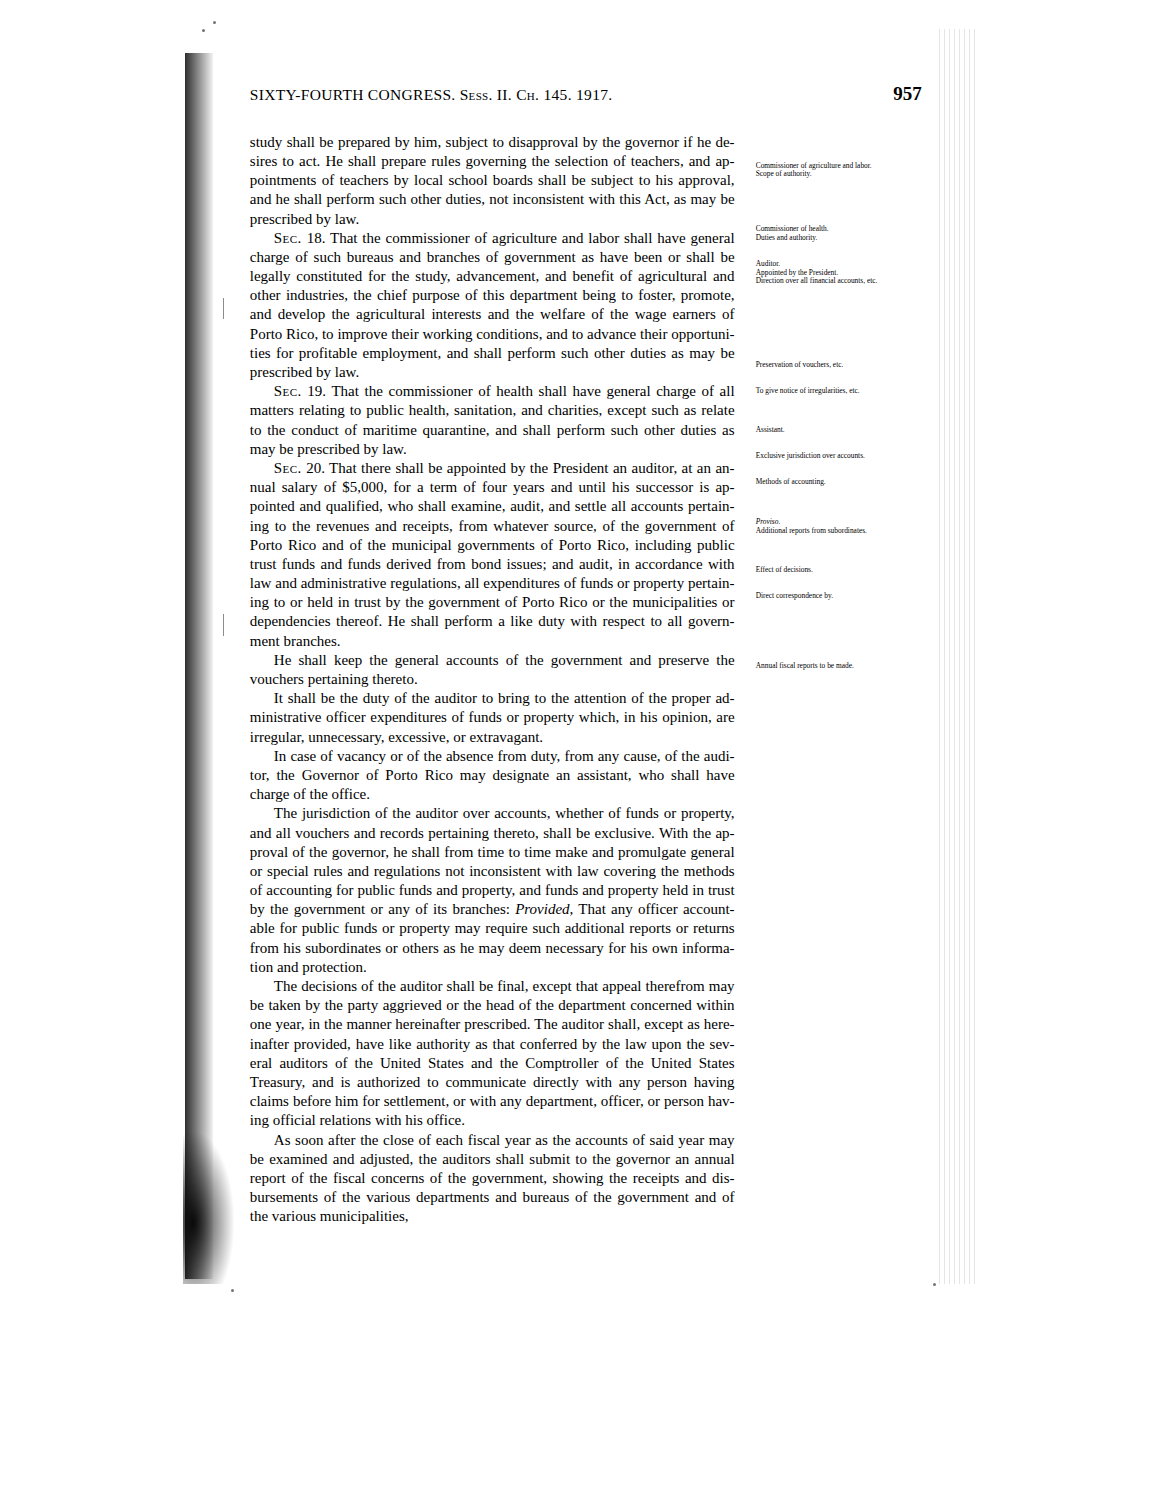SIXTY-FOURTH CONGRESS. Sess. II. Ch. 145. 1917.
957
study shall be prepared by him, subject to disapproval by the governor if he desires to act. He shall prepare rules governing the selection of teachers, and appointments of teachers by local school boards shall be subject to his approval, and he shall perform such other duties, not inconsistent with this Act, as may be prescribed by law.
Sec. 18. That the commissioner of agriculture and labor shall have general charge of such bureaus and branches of government as have been or shall be legally constituted for the study, advancement, and benefit of agricultural and other industries, the chief purpose of this department being to foster, promote, and develop the agricultural interests and the welfare of the wage earners of Porto Rico, to improve their working conditions, and to advance their opportunities for profitable employment, and shall perform such other duties as may be prescribed by law.
Sec. 19. That the commissioner of health shall have general charge of all matters relating to public health, sanitation, and charities, except such as relate to the conduct of maritime quarantine, and shall perform such other duties as may be prescribed by law.
Sec. 20. That there shall be appointed by the President an auditor, at an annual salary of $5,000, for a term of four years and until his successor is appointed and qualified, who shall examine, audit, and settle all accounts pertaining to the revenues and receipts, from whatever source, of the government of Porto Rico and of the municipal governments of Porto Rico, including public trust funds and funds derived from bond issues; and audit, in accordance with law and administrative regulations, all expenditures of funds or property pertaining to or held in trust by the government of Porto Rico or the municipalities or dependencies thereof. He shall perform a like duty with respect to all government branches.
He shall keep the general accounts of the government and preserve the vouchers pertaining thereto.
It shall be the duty of the auditor to bring to the attention of the proper administrative officer expenditures of funds or property which, in his opinion, are irregular, unnecessary, excessive, or extravagant.
In case of vacancy or of the absence from duty, from any cause, of the auditor, the Governor of Porto Rico may designate an assistant, who shall have charge of the office.
The jurisdiction of the auditor over accounts, whether of funds or property, and all vouchers and records pertaining thereto, shall be exclusive. With the approval of the governor, he shall from time to time make and promulgate general or special rules and regulations not inconsistent with law covering the methods of accounting for public funds and property, and funds and property held in trust by the government or any of its branches: Provided, That any officer accountable for public funds or property may require such additional reports or returns from his subordinates or others as he may deem necessary for his own information and protection.
The decisions of the auditor shall be final, except that appeal therefrom may be taken by the party aggrieved or the head of the department concerned within one year, in the manner hereinafter prescribed. The auditor shall, except as hereinafter provided, have like authority as that conferred by the law upon the several auditors of the United States and the Comptroller of the United States Treasury, and is authorized to communicate directly with any person having claims before him for settlement, or with any department, officer, or person having official relations with his office.
As soon after the close of each fiscal year as the accounts of said year may be examined and adjusted, the auditors shall submit to the governor an annual report of the fiscal concerns of the government, showing the receipts and disbursements of the various departments and bureaus of the government and of the various municipalities,
Commissioner of agriculture and labor. Scope of authority.
Commissioner of health. Duties and authority.
Auditor. Appointed by the President. Direction over all financial accounts, etc.
Preservation of vouchers, etc.
To give notice of irregularities, etc.
Assistant.
Exclusive jurisdiction over accounts.
Methods of accounting.
Proviso. Additional reports from subordinates.
Effect of decisions.
Direct correspondence by.
Annual fiscal reports to be made.